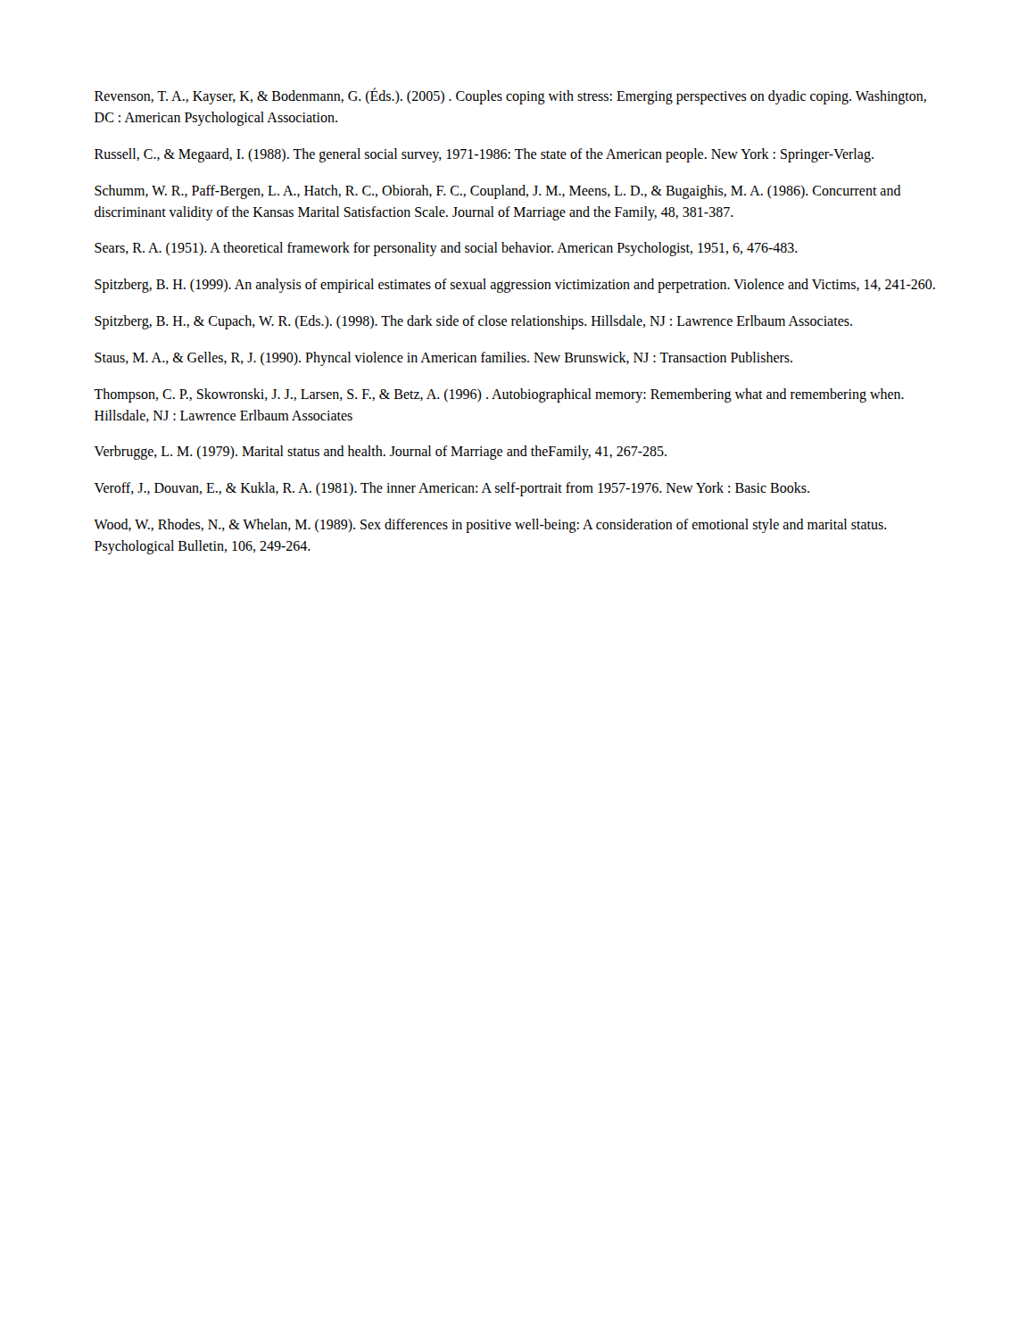Revenson, T. A., Kayser, K, & Bodenmann, G. (Éds.). (2005) . Couples coping with stress: Emerging perspectives on dyadic coping. Washington, DC : American Psychological Association.
Russell, C., & Megaard, I. (1988). The general social survey, 1971-1986: The state of the American people. New York : Springer-Verlag.
Schumm, W. R., Paff-Bergen, L. A., Hatch, R. C., Obiorah, F. C., Coupland, J. M., Meens, L. D., & Bugaighis, M. A. (1986). Concurrent and discriminant validity of the Kansas Marital Satisfaction Scale. Journal of Marriage and the Family, 48, 381-387.
Sears, R. A. (1951). A theoretical framework for personality and social behavior. American Psychologist, 1951, 6, 476-483.
Spitzberg, B. H. (1999). An analysis of empirical estimates of sexual aggression victimization and perpetration. Violence and Victims, 14, 241-260.
Spitzberg, B. H., & Cupach, W. R. (Eds.). (1998). The dark side of close relationships. Hillsdale, NJ : Lawrence Erlbaum Associates.
Staus, M. A., & Gelles, R, J. (1990). Phyncal violence in American families. New Brunswick, NJ : Transaction Publishers.
Thompson, C. P., Skowronski, J. J., Larsen, S. F., & Betz, A. (1996) . Autobiographical memory: Remembering what and remembering when. Hillsdale, NJ : Lawrence Erlbaum Associates
Verbrugge, L. M. (1979). Marital status and health. Journal of Marriage and theFamily, 41, 267-285.
Veroff, J., Douvan, E., & Kukla, R. A. (1981). The inner American: A self-portrait from 1957-1976. New York : Basic Books.
Wood, W., Rhodes, N., & Whelan, M. (1989). Sex differences in positive well-being: A consideration of emotional style and marital status. Psychological Bulletin, 106, 249-264.